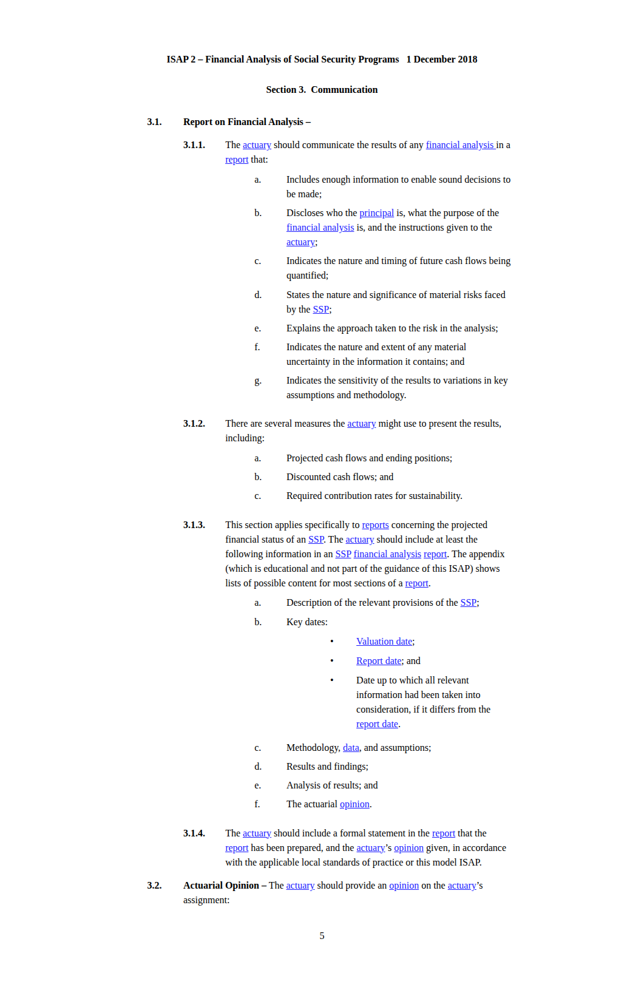ISAP 2 – Financial Analysis of Social Security Programs 1 December 2018
Section 3. Communication
3.1.
Report on Financial Analysis –
3.1.1.
The actuary should communicate the results of any financial analysis in a report that:
a. Includes enough information to enable sound decisions to be made;
b. Discloses who the principal is, what the purpose of the financial analysis is, and the instructions given to the actuary;
c. Indicates the nature and timing of future cash flows being quantified;
d. States the nature and significance of material risks faced by the SSP;
e. Explains the approach taken to the risk in the analysis;
f. Indicates the nature and extent of any material uncertainty in the information it contains; and
g. Indicates the sensitivity of the results to variations in key assumptions and methodology.
3.1.2.
There are several measures the actuary might use to present the results, including:
a. Projected cash flows and ending positions;
b. Discounted cash flows; and
c. Required contribution rates for sustainability.
3.1.3.
This section applies specifically to reports concerning the projected financial status of an SSP. The actuary should include at least the following information in an SSP financial analysis report. The appendix (which is educational and not part of the guidance of this ISAP) shows lists of possible content for most sections of a report.
a. Description of the relevant provisions of the SSP;
b. Key dates:
•Valuation date;
•Report date; and
•Date up to which all relevant information had been taken into consideration, if it differs from the report date.
c. Methodology, data, and assumptions;
d. Results and findings;
e. Analysis of results; and
f. The actuarial opinion.
3.1.4.
The actuary should include a formal statement in the report that the report has been prepared, and the actuary’s opinion given, in accordance with the applicable local standards of practice or this model ISAP.
3.2.
Actuarial Opinion – The actuary should provide an opinion on the actuary’s assignment:
5